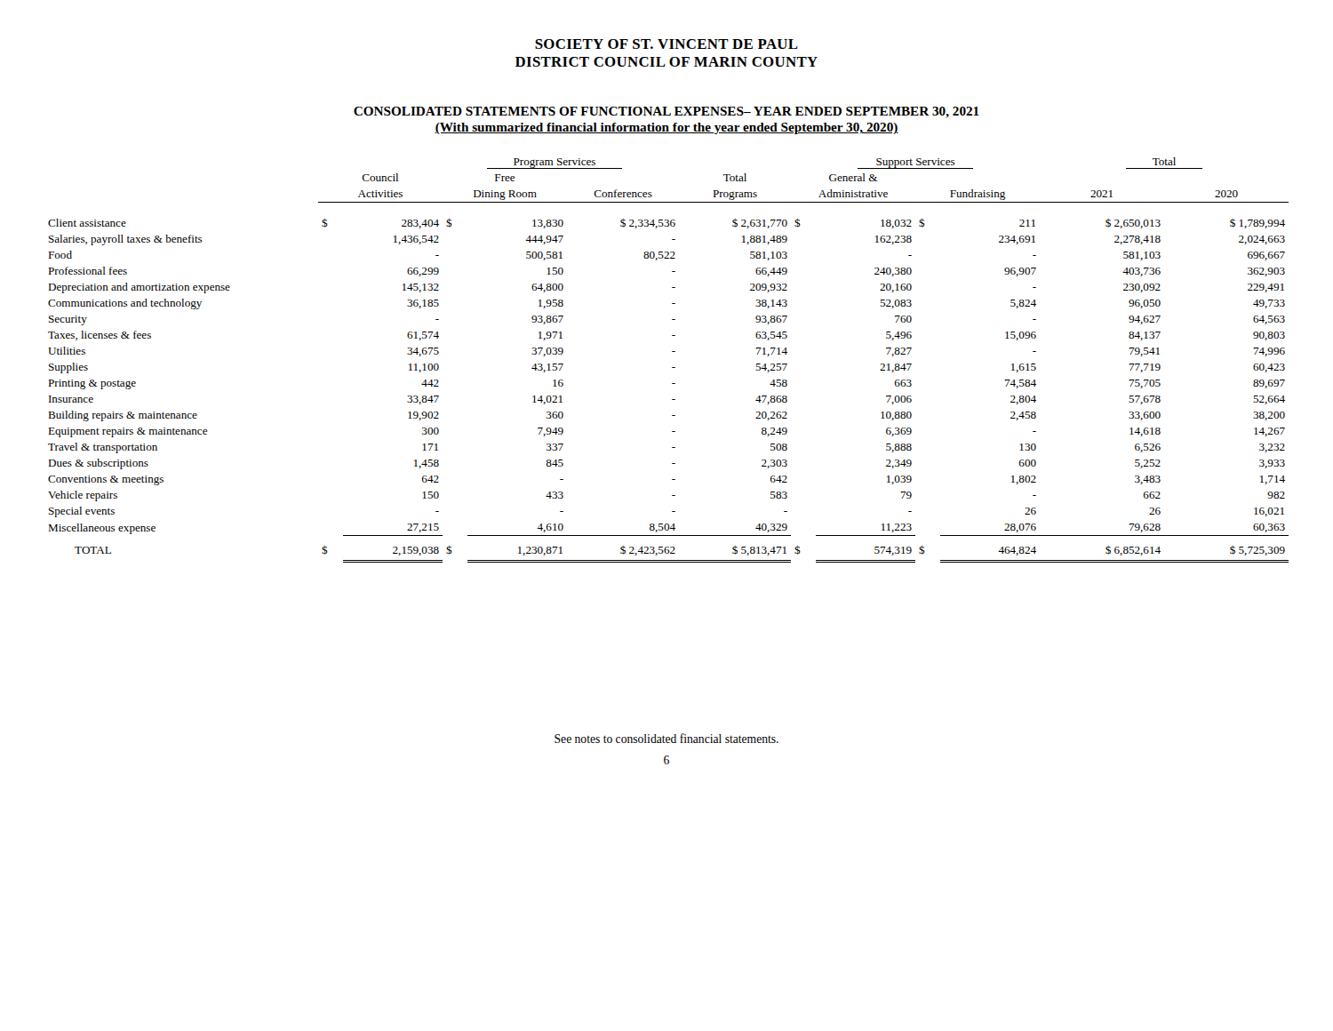SOCIETY OF ST. VINCENT DE PAUL
DISTRICT COUNCIL OF MARIN COUNTY
CONSOLIDATED STATEMENTS OF FUNCTIONAL EXPENSES– YEAR ENDED SEPTEMBER 30, 2021
(With summarized financial information for the year ended September 30, 2020)
| | Program Services | Support Services | Total |
| --- | --- | --- | --- |
| | Council | Free | | Total | General & | | | |
| | Activities | Dining Room | Conferences | Programs | Administrative | Fundraising | 2021 | 2020 |
| Client assistance | $ | 283,404 | $ | 13,830 | $ 2,334,536 | $ 2,631,770 | $ | 18,032 | $ | 211 | $ 2,650,013 | $ 1,789,994 |
| Salaries, payroll taxes & benefits | | 1,436,542 | | 444,947 | - | 1,881,489 | | 162,238 | | 234,691 | 2,278,418 | 2,024,663 |
| Food | | - | | 500,581 | 80,522 | 581,103 | | - | | - | 581,103 | 696,667 |
| Professional fees | | 66,299 | | 150 | - | 66,449 | | 240,380 | | 96,907 | 403,736 | 362,903 |
| Depreciation and amortization expense | | 145,132 | | 64,800 | - | 209,932 | | 20,160 | | - | 230,092 | 229,491 |
| Communications and technology | | 36,185 | | 1,958 | - | 38,143 | | 52,083 | | 5,824 | 96,050 | 49,733 |
| Security | | - | | 93,867 | - | 93,867 | | 760 | | - | 94,627 | 64,563 |
| Taxes, licenses & fees | | 61,574 | | 1,971 | - | 63,545 | | 5,496 | | 15,096 | 84,137 | 90,803 |
| Utilities | | 34,675 | | 37,039 | - | 71,714 | | 7,827 | | - | 79,541 | 74,996 |
| Supplies | | 11,100 | | 43,157 | - | 54,257 | | 21,847 | | 1,615 | 77,719 | 60,423 |
| Printing & postage | | 442 | | 16 | - | 458 | | 663 | | 74,584 | 75,705 | 89,697 |
| Insurance | | 33,847 | | 14,021 | - | 47,868 | | 7,006 | | 2,804 | 57,678 | 52,664 |
| Building repairs & maintenance | | 19,902 | | 360 | - | 20,262 | | 10,880 | | 2,458 | 33,600 | 38,200 |
| Equipment repairs & maintenance | | 300 | | 7,949 | - | 8,249 | | 6,369 | | - | 14,618 | 14,267 |
| Travel & transportation | | 171 | | 337 | - | 508 | | 5,888 | | 130 | 6,526 | 3,232 |
| Dues & subscriptions | | 1,458 | | 845 | - | 2,303 | | 2,349 | | 600 | 5,252 | 3,933 |
| Conventions & meetings | | 642 | | - | - | 642 | | 1,039 | | 1,802 | 3,483 | 1,714 |
| Vehicle repairs | | 150 | | 433 | - | 583 | | 79 | | - | 662 | 982 |
| Special events | | - | | - | - | - | | - | | 26 | 26 | 16,021 |
| Miscellaneous expense | | 27,215 | | 4,610 | 8,504 | 40,329 | | 11,223 | | 28,076 | 79,628 | 60,363 |
| TOTAL | $ | 2,159,038 | $ | 1,230,871 | $ 2,423,562 | $ 5,813,471 | $ | 574,319 | $ | 464,824 | $ 6,852,614 | $ 5,725,309 |
See notes to consolidated financial statements.
6